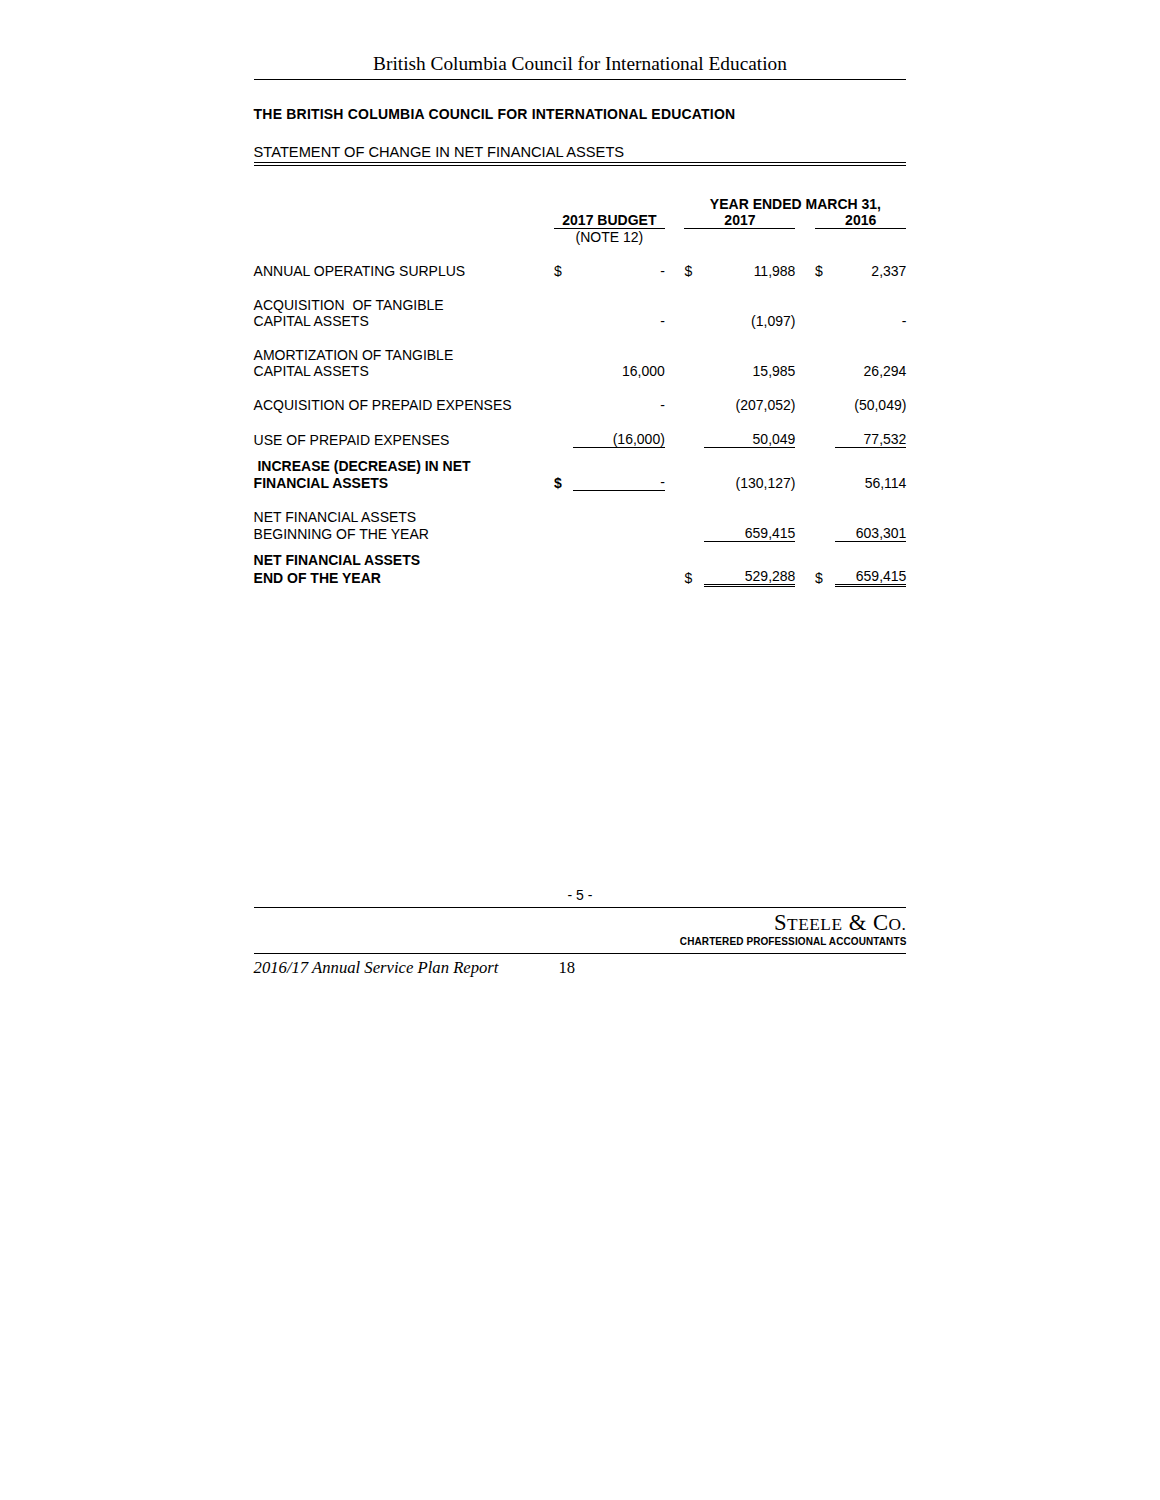British Columbia Council for International Education
THE BRITISH COLUMBIA COUNCIL FOR INTERNATIONAL EDUCATION
STATEMENT OF CHANGE IN NET FINANCIAL ASSETS
| | | | | YEAR ENDED MARCH 31, |
| | 2017 BUDGET | | 2017 | | 2016 |
| | (NOTE 12) | | | | |
| ANNUAL OPERATING SURPLUS | $ | - | | $ | 11,988 | | $ | 2,337 |
| ACQUISITION OF TANGIBLE | | | | | | | | |
| CAPITAL ASSETS | | - | | | (1,097) | | | - |
| AMORTIZATION OF TANGIBLE | | | | | | | | |
| CAPITAL ASSETS | | 16,000 | | | 15,985 | | | 26,294 |
| ACQUISITION OF PREPAID EXPENSES | | - | | | (207,052) | | | (50,049) |
| USE OF PREPAID EXPENSES | | (16,000) | | | 50,049 | | | 77,532 |
| INCREASE (DECREASE) IN NET | | | | | | | | |
| FINANCIAL ASSETS | $ | - | | | (130,127) | | | 56,114 |
| NET FINANCIAL ASSETS | | | | | | | | |
| BEGINNING OF THE YEAR | | | | | 659,415 | | | 603,301 |
| NET FINANCIAL ASSETS | | | | | | | | |
| END OF THE YEAR | | | | $ | 529,288 | | $ | 659,415 |
- 5 -
STEELE & CO.
CHARTERED PROFESSIONAL ACCOUNTANTS
2016/17 Annual Service Plan Report 18